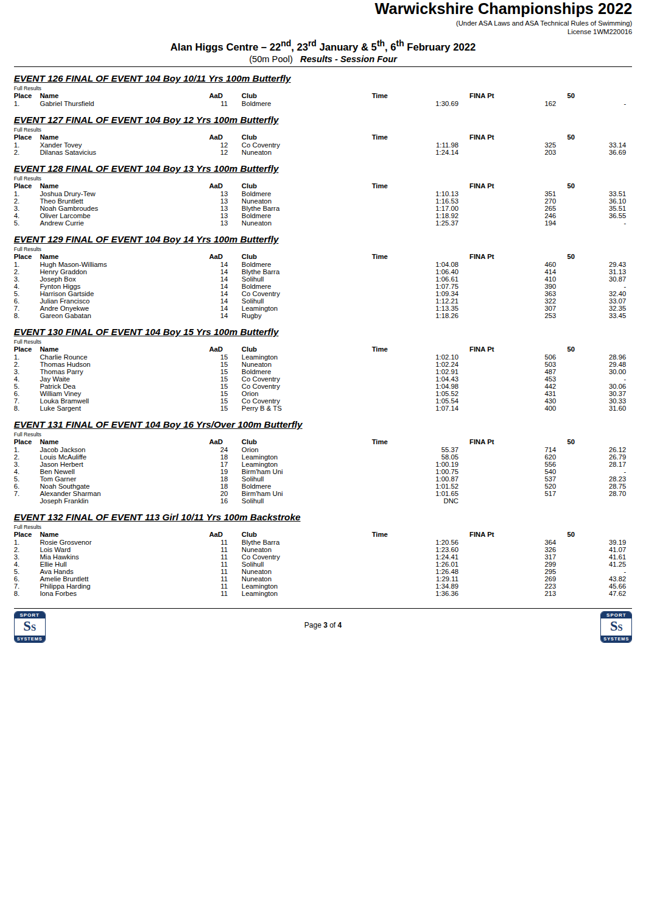Warwickshire Championships 2022
(Under ASA Laws and ASA Technical Rules of Swimming)
License 1WM220016
Alan Higgs Centre – 22nd, 23rd January & 5th, 6th February 2022
(50m Pool) Results - Session Four
EVENT 126 FINAL OF EVENT 104 Boy 10/11 Yrs 100m Butterfly
Full Results
| Place | Name | AaD | Club | Time | FINA Pt | 50 |
| --- | --- | --- | --- | --- | --- | --- |
| 1. | Gabriel Thursfield | 11 | Boldmere | 1:30.69 | 162 | - |
EVENT 127 FINAL OF EVENT 104 Boy 12 Yrs 100m Butterfly
Full Results
| Place | Name | AaD | Club | Time | FINA Pt | 50 |
| --- | --- | --- | --- | --- | --- | --- |
| 1. | Xander Tovey | 12 | Co Coventry | 1:11.98 | 325 | 33.14 |
| 2. | Dilanas Satavicius | 12 | Nuneaton | 1:24.14 | 203 | 36.69 |
EVENT 128 FINAL OF EVENT 104 Boy 13 Yrs 100m Butterfly
Full Results
| Place | Name | AaD | Club | Time | FINA Pt | 50 |
| --- | --- | --- | --- | --- | --- | --- |
| 1. | Joshua Drury-Tew | 13 | Boldmere | 1:10.13 | 351 | 33.51 |
| 2. | Theo Bruntlett | 13 | Nuneaton | 1:16.53 | 270 | 36.10 |
| 3. | Noah Gambroudes | 13 | Blythe Barra | 1:17.00 | 265 | 35.51 |
| 4. | Oliver Larcombe | 13 | Boldmere | 1:18.92 | 246 | 36.55 |
| 5. | Andrew Currie | 13 | Nuneaton | 1:25.37 | 194 | - |
EVENT 129 FINAL OF EVENT 104 Boy 14 Yrs 100m Butterfly
Full Results
| Place | Name | AaD | Club | Time | FINA Pt | 50 |
| --- | --- | --- | --- | --- | --- | --- |
| 1. | Hugh Mason-Williams | 14 | Boldmere | 1:04.08 | 460 | 29.43 |
| 2. | Henry Graddon | 14 | Blythe Barra | 1:06.40 | 414 | 31.13 |
| 3. | Joseph Box | 14 | Solihull | 1:06.61 | 410 | 30.87 |
| 4. | Fynton Higgs | 14 | Boldmere | 1:07.75 | 390 | - |
| 5. | Harrison Gartside | 14 | Co Coventry | 1:09.34 | 363 | 32.40 |
| 6. | Julian Francisco | 14 | Solihull | 1:12.21 | 322 | 33.07 |
| 7. | Andre Onyekwe | 14 | Leamington | 1:13.35 | 307 | 32.35 |
| 8. | Gareon Gabatan | 14 | Rugby | 1:18.26 | 253 | 33.45 |
EVENT 130 FINAL OF EVENT 104 Boy 15 Yrs 100m Butterfly
Full Results
| Place | Name | AaD | Club | Time | FINA Pt | 50 |
| --- | --- | --- | --- | --- | --- | --- |
| 1. | Charlie Rounce | 15 | Leamington | 1:02.10 | 506 | 28.96 |
| 2. | Thomas Hudson | 15 | Nuneaton | 1:02.24 | 503 | 29.48 |
| 3. | Thomas Parry | 15 | Boldmere | 1:02.91 | 487 | 30.00 |
| 4. | Jay Waite | 15 | Co Coventry | 1:04.43 | 453 | - |
| 5. | Patrick Dea | 15 | Co Coventry | 1:04.98 | 442 | 30.06 |
| 6. | William Viney | 15 | Orion | 1:05.52 | 431 | 30.37 |
| 7. | Louka Bramwell | 15 | Co Coventry | 1:05.54 | 430 | 30.33 |
| 8. | Luke Sargent | 15 | Perry B & TS | 1:07.14 | 400 | 31.60 |
EVENT 131 FINAL OF EVENT 104 Boy 16 Yrs/Over 100m Butterfly
Full Results
| Place | Name | AaD | Club | Time | FINA Pt | 50 |
| --- | --- | --- | --- | --- | --- | --- |
| 1. | Jacob Jackson | 24 | Orion | 55.37 | 714 | 26.12 |
| 2. | Louis McAuliffe | 18 | Leamington | 58.05 | 620 | 26.79 |
| 3. | Jason Herbert | 17 | Leamington | 1:00.19 | 556 | 28.17 |
| 4. | Ben Newell | 19 | Birm'ham Uni | 1:00.75 | 540 | - |
| 5. | Tom Garner | 18 | Solihull | 1:00.87 | 537 | 28.23 |
| 6. | Noah Southgate | 18 | Boldmere | 1:01.52 | 520 | 28.75 |
| 7. | Alexander Sharman | 20 | Birm'ham Uni | 1:01.65 | 517 | 28.70 |
| | Joseph Franklin | 16 | Solihull | DNC | | |
EVENT 132 FINAL OF EVENT 113 Girl 10/11 Yrs 100m Backstroke
Full Results
| Place | Name | AaD | Club | Time | FINA Pt | 50 |
| --- | --- | --- | --- | --- | --- | --- |
| 1. | Rosie Grosvenor | 11 | Blythe Barra | 1:20.56 | 364 | 39.19 |
| 2. | Lois Ward | 11 | Nuneaton | 1:23.60 | 326 | 41.07 |
| 3. | Mia Hawkins | 11 | Co Coventry | 1:24.41 | 317 | 41.61 |
| 4. | Ellie Hull | 11 | Solihull | 1:26.01 | 299 | 41.25 |
| 5. | Ava Hands | 11 | Nuneaton | 1:26.48 | 295 | - |
| 6. | Amelie Bruntlett | 11 | Nuneaton | 1:29.11 | 269 | 43.82 |
| 7. | Philippa Harding | 11 | Leamington | 1:34.89 | 223 | 45.66 |
| 8. | Iona Forbes | 11 | Leamington | 1:36.36 | 213 | 47.62 |
SPORT
SS
SYSTEMS
SPORT
SS
SYSTEMS
Page 3 of 4